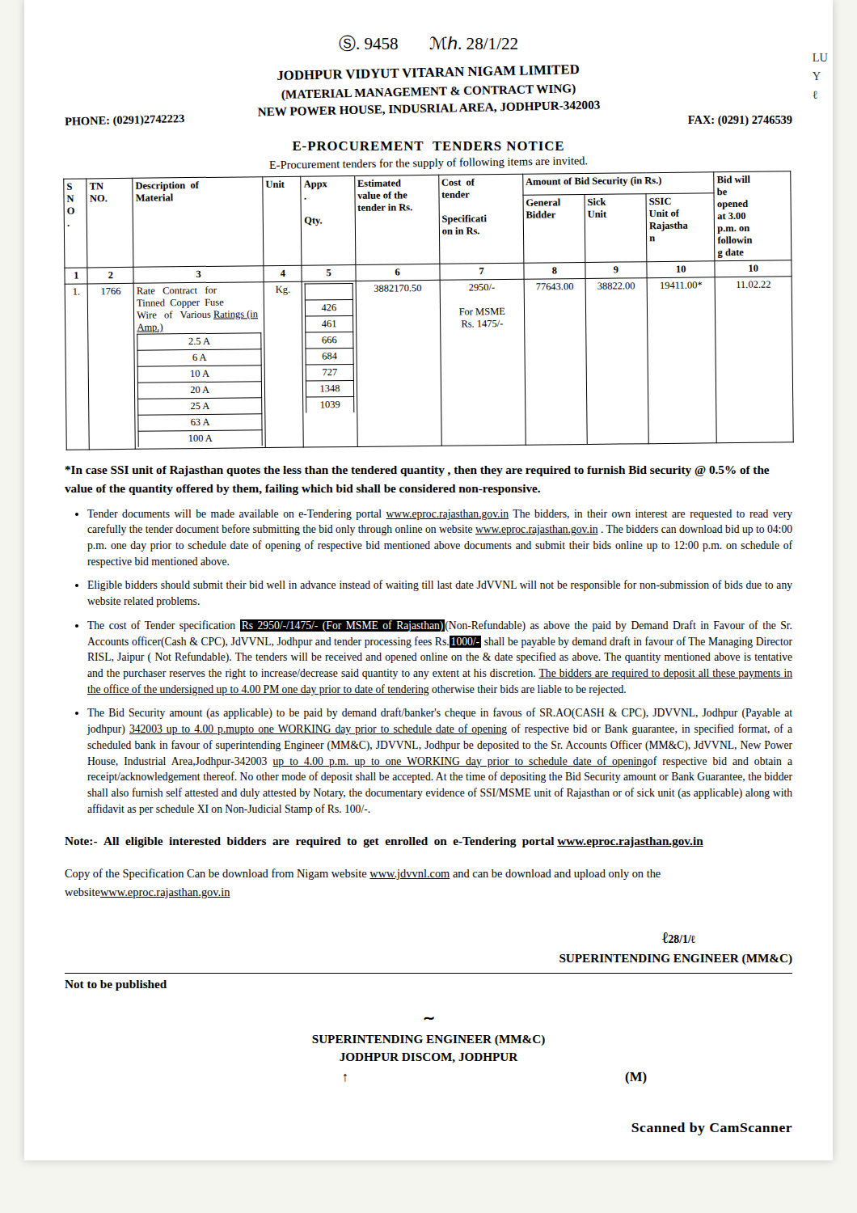LU
Y
ℓ
Ⓢ. 9458 ℳℎ. 28/1/22
JODHPUR VIDYUT VITARAN NIGAM LIMITED
(MATERIAL MANAGEMENT & CONTRACT WING)
NEW POWER HOUSE, INDUSRIAL AREA, JODHPUR-342003
PHONE: (0291)2742223
FAX: (0291) 2746539
E-PROCUREMENT TENDERS NOTICE
E-Procurement tenders for the supply of following items are invited.
| S N O . | TN NO. | Description of Material | Unit | Appx . Qty. | Estimated value of the tender in Rs. | Cost of tender Specificati on in Rs. | Amount of Bid Security (in Rs.) | Bid will be opened at 3.00 p.m. on followin g date |
| --- | --- | --- | --- | --- | --- | --- | --- | --- |
| General Bidder | Sick Unit | SSIC Unit of Rajastha n |
| 1 | 2 | 3 | 4 | 5 | 6 | 7 | 8 | 9 | 10 | 10 |
| 1. | 1766 | Rate Contract for Tinned Copper Fuse Wire of Various Ratings (in Amp.) / 2.5 A / / 6 A / / 10 A / / 20 A / / 25 A / / 63 A / / 100 A / | Kg. | / 426 / / 461 / / 666 / / 684 / / 727 / / 1348 / / 1039 / | 3882170.50 | 2950/- For MSME Rs. 1475/- | 77643.00 | 38822.00 | 19411.00* | 11.02.22 |
*In case SSI unit of Rajasthan quotes the less than the tendered quantity , then they are required to furnish Bid security @ 0.5% of the value of the quantity offered by them, failing which bid shall be considered non-responsive.
Tender documents will be made available on e-Tendering portal www.eproc.rajasthan.gov.in The bidders, in their own interest are requested to read very carefully the tender document before submitting the bid only through online on website www.eproc.rajasthan.gov.in . The bidders can download bid up to 04:00 p.m. one day prior to schedule date of opening of respective bid mentioned above documents and submit their bids online up to 12:00 p.m. on schedule of respective bid mentioned above.
Eligible bidders should submit their bid well in advance instead of waiting till last date JdVVNL will not be responsible for non-submission of bids due to any website related problems.
The cost of Tender specification Rs 2950/-/1475/- (For MSME of Rajasthan)(Non-Refundable) as above the paid by Demand Draft in Favour of the Sr. Accounts officer(Cash & CPC), JdVVNL, Jodhpur and tender processing fees Rs.1000/- shall be payable by demand draft in favour of The Managing Director RISL, Jaipur ( Not Refundable). The tenders will be received and opened online on the & date specified as above. The quantity mentioned above is tentative and the purchaser reserves the right to increase/decrease said quantity to any extent at his discretion. The bidders are required to deposit all these payments in the office of the undersigned up to 4.00 PM one day prior to date of tendering otherwise their bids are liable to be rejected.
The Bid Security amount (as applicable) to be paid by demand draft/banker's cheque in favous of SR.AO(CASH & CPC), JDVVNL, Jodhpur (Payable at jodhpur) 342003 up to 4.00 p.mupto one WORKING day prior to schedule date of opening of respective bid or Bank guarantee, in specified format, of a scheduled bank in favour of superintending Engineer (MM&C), JDVVNL, Jodhpur be deposited to the Sr. Accounts Officer (MM&C), JdVVNL, New Power House, Industrial Area,Jodhpur-342003 up to 4.00 p.m. up to one WORKING day prior to schedule date of openingof respective bid and obtain a receipt/acknowledgement thereof. No other mode of deposit shall be accepted. At the time of depositing the Bid Security amount or Bank Guarantee, the bidder shall also furnish self attested and duly attested by Notary, the documentary evidence of SSI/MSME unit of Rajasthan or of sick unit (as applicable) along with affidavit as per schedule XI on Non-Judicial Stamp of Rs. 100/-.
Note:- All eligible interested bidders are required to get enrolled on e-Tendering portal www.eproc.rajasthan.gov.in
Copy of the Specification Can be download from Nigam website www.jdvvnl.com and can be download and upload only on the websitewww.eproc.rajasthan.gov.in
ℓ28/1/ℓ
SUPERINTENDING ENGINEER (MM&C)
Not to be published
∼
SUPERINTENDING ENGINEER (MM&C)
JODHPUR DISCOM, JODHPUR
↑ (M)
Scanned by CamScanner